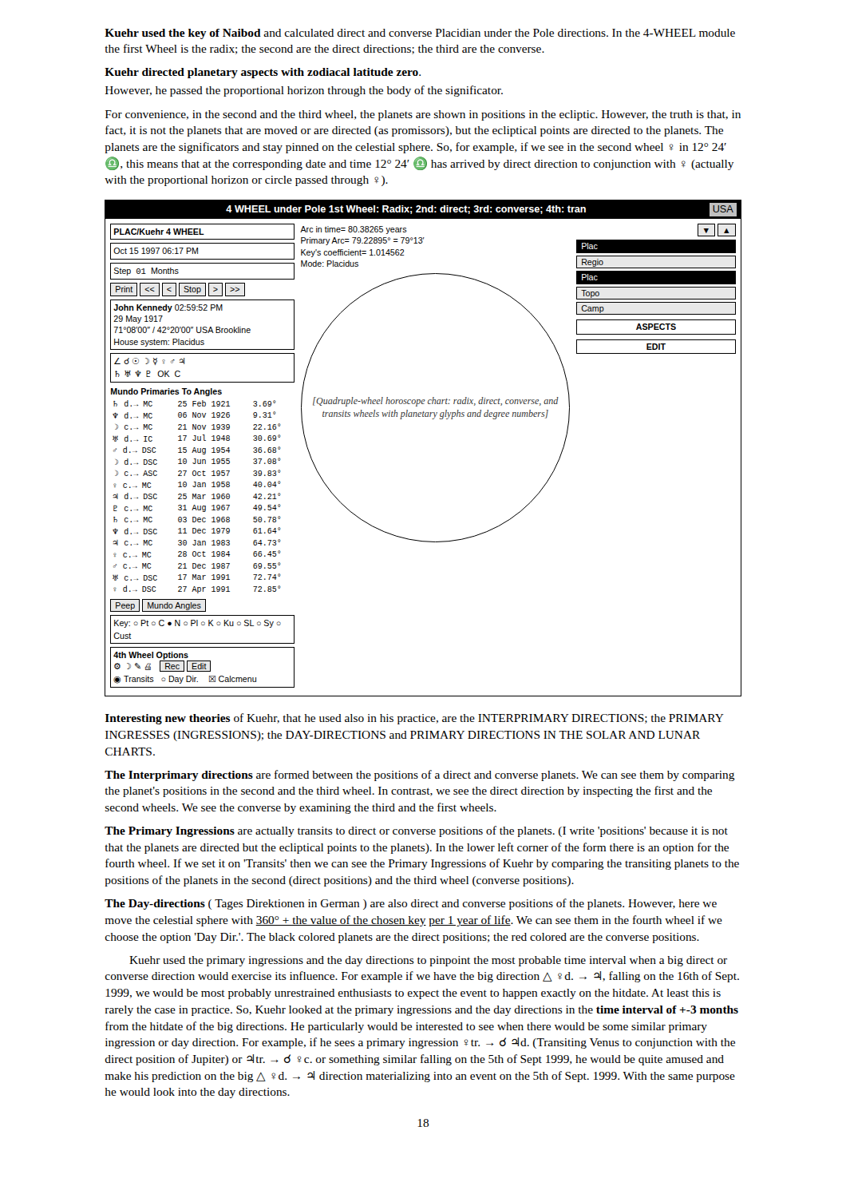Kuehr used the key of Naibod and calculated direct and converse Placidian under the Pole directions. In the 4-WHEEL module the first Wheel is the radix; the second are the direct directions; the third are the converse.
Kuehr directed planetary aspects with zodiacal latitude zero.
However, he passed the proportional horizon through the body of the significator.
For convenience, in the second and the third wheel, the planets are shown in positions in the ecliptic. However, the truth is that, in fact, it is not the planets that are moved or are directed (as promissors), but the ecliptical points are directed to the planets. The planets are the significators and stay pinned on the celestial sphere. So, for example, if we see in the second wheel ♀ in 12° 24′ ♎, this means that at the corresponding date and time 12° 24′ ♎ has arrived by direct direction to conjunction with ♀ (actually with the proportional horizon or circle passed through ♀).
4 WHEEL under Pole 1st Wheel: Radix; 2nd: direct; 3rd: converse; 4th: tran USA
PLAC/Kuehr 4 WHEEL
Oct 15 1997 06:17 PM
Step 01 Months
Print << < Stop > >>
John Kennedy 02:59:52 PM
29 May 1917
71°08′00″ / 42°20′00″ USA Brookline
House system: Placidus
∠ ☌ ☉ ☽ ☿ ♀ ♂ ♃
♄ ♅ ♆ ♇ OK C
Mundo Primaries To Angles
| ♄ d.→ MC | 25 Feb 1921 | 3.69° |
| ♆ d.→ MC | 06 Nov 1926 | 9.31° |
| ☽ c.→ MC | 21 Nov 1939 | 22.16° |
| ♅ d.→ IC | 17 Jul 1948 | 30.69° |
| ♂ d.→ DSC | 15 Aug 1954 | 36.68° |
| ☽ d.→ DSC | 10 Jun 1955 | 37.08° |
| ☽ c.→ ASC | 27 Oct 1957 | 39.83° |
| ♀ c.→ MC | 10 Jan 1958 | 40.04° |
| ♃ d.→ DSC | 25 Mar 1960 | 42.21° |
| ♇ c.→ MC | 31 Aug 1967 | 49.54° |
| ♄ c.→ MC | 03 Dec 1968 | 50.78° |
| ♆ d.→ DSC | 11 Dec 1979 | 61.64° |
| ♃ c.→ MC | 30 Jan 1983 | 64.73° |
| ♀ c.→ MC | 28 Oct 1984 | 66.45° |
| ♂ c.→ MC | 21 Dec 1987 | 69.55° |
| ♅ c.→ DSC | 17 Mar 1991 | 72.74° |
| ♀ d.→ DSC | 27 Apr 1991 | 72.85° |
Peep Mundo Angles
Key: ○ Pt ○ C ● N ○ Pl ○ K ○ Ku ○ SL ○ Sy ○ Cust
4th Wheel Options
⚙ ☽ ✎ 🖨 Rec Edit
◉ Transits ○ Day Dir. ☒ Calcmenu
Arc in time= 80.38265 years
Primary Arc= 79.22895° = 79°13′
Key's coefficient= 1.014562
Mode: Placidus
[Quadruple-wheel horoscope chart: radix, direct, converse, and transits wheels with planetary glyphs and degree numbers]
▼ ▲
Plac Regio Plac Topo Camp
ASPECTS
EDIT
Interesting new theories of Kuehr, that he used also in his practice, are the INTERPRIMARY DIRECTIONS; the PRIMARY INGRESSES (INGRESSIONS); the DAY-DIRECTIONS and PRIMARY DIRECTIONS IN THE SOLAR AND LUNAR CHARTS.
The Interprimary directions are formed between the positions of a direct and converse planets. We can see them by comparing the planet's positions in the second and the third wheel. In contrast, we see the direct direction by inspecting the first and the second wheels. We see the converse by examining the third and the first wheels.
The Primary Ingressions are actually transits to direct or converse positions of the planets. (I write 'positions' because it is not that the planets are directed but the ecliptical points to the planets). In the lower left corner of the form there is an option for the fourth wheel. If we set it on 'Transits' then we can see the Primary Ingressions of Kuehr by comparing the transiting planets to the positions of the planets in the second (direct positions) and the third wheel (converse positions).
The Day-directions ( Tages Direktionen in German ) are also direct and converse positions of the planets. However, here we move the celestial sphere with 360° + the value of the chosen key per 1 year of life. We can see them in the fourth wheel if we choose the option 'Day Dir.'. The black colored planets are the direct positions; the red colored are the converse positions.
Kuehr used the primary ingressions and the day directions to pinpoint the most probable time interval when a big direct or converse direction would exercise its influence. For example if we have the big direction △ ♀d. → ♃, falling on the 16th of Sept. 1999, we would be most probably unrestrained enthusiasts to expect the event to happen exactly on the hitdate. At least this is rarely the case in practice. So, Kuehr looked at the primary ingressions and the day directions in the time interval of +-3 months from the hitdate of the big directions. He particularly would be interested to see when there would be some similar primary ingression or day direction. For example, if he sees a primary ingression ♀tr. → ☌ ♃d. (Transiting Venus to conjunction with the direct position of Jupiter) or ♃tr. → ☌ ♀c. or something similar falling on the 5th of Sept 1999, he would be quite amused and make his prediction on the big △ ♀d. → ♃ direction materializing into an event on the 5th of Sept. 1999. With the same purpose he would look into the day directions.
18